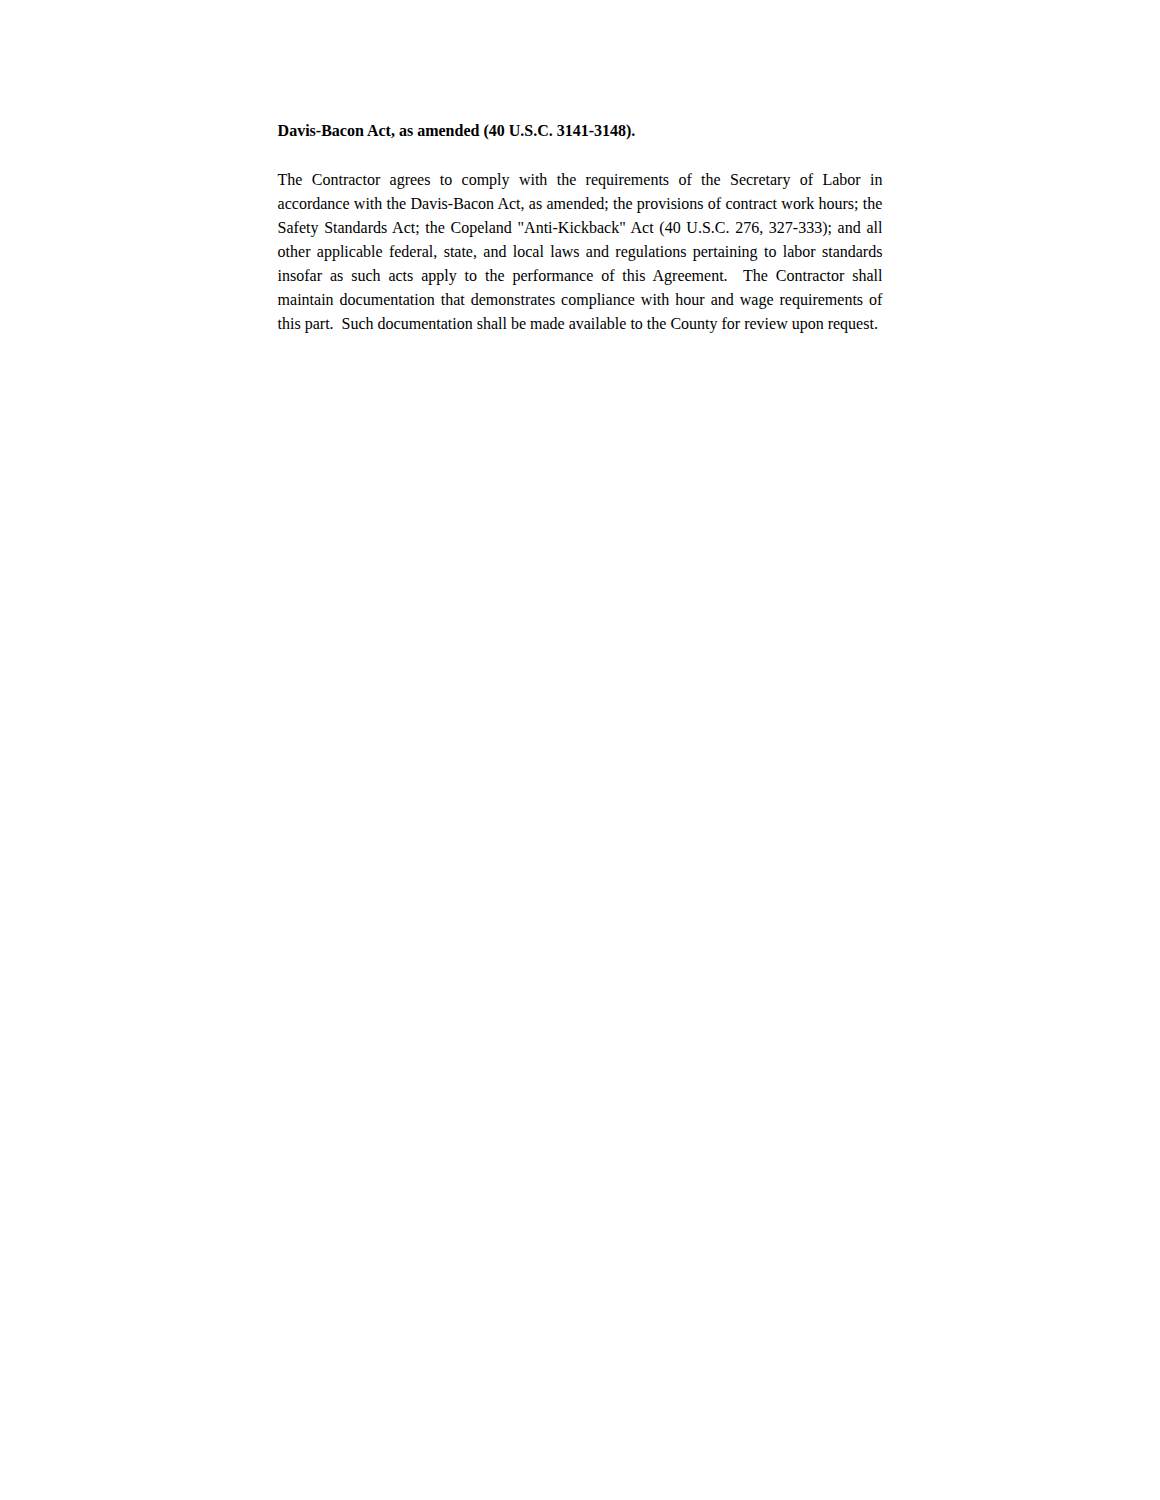Davis-Bacon Act, as amended (40 U.S.C. 3141-3148).
The Contractor agrees to comply with the requirements of the Secretary of Labor in accordance with the Davis-Bacon Act, as amended; the provisions of contract work hours; the Safety Standards Act; the Copeland "Anti-Kickback" Act (40 U.S.C. 276, 327-333); and all other applicable federal, state, and local laws and regulations pertaining to labor standards insofar as such acts apply to the performance of this Agreement. The Contractor shall maintain documentation that demonstrates compliance with hour and wage requirements of this part. Such documentation shall be made available to the County for review upon request.